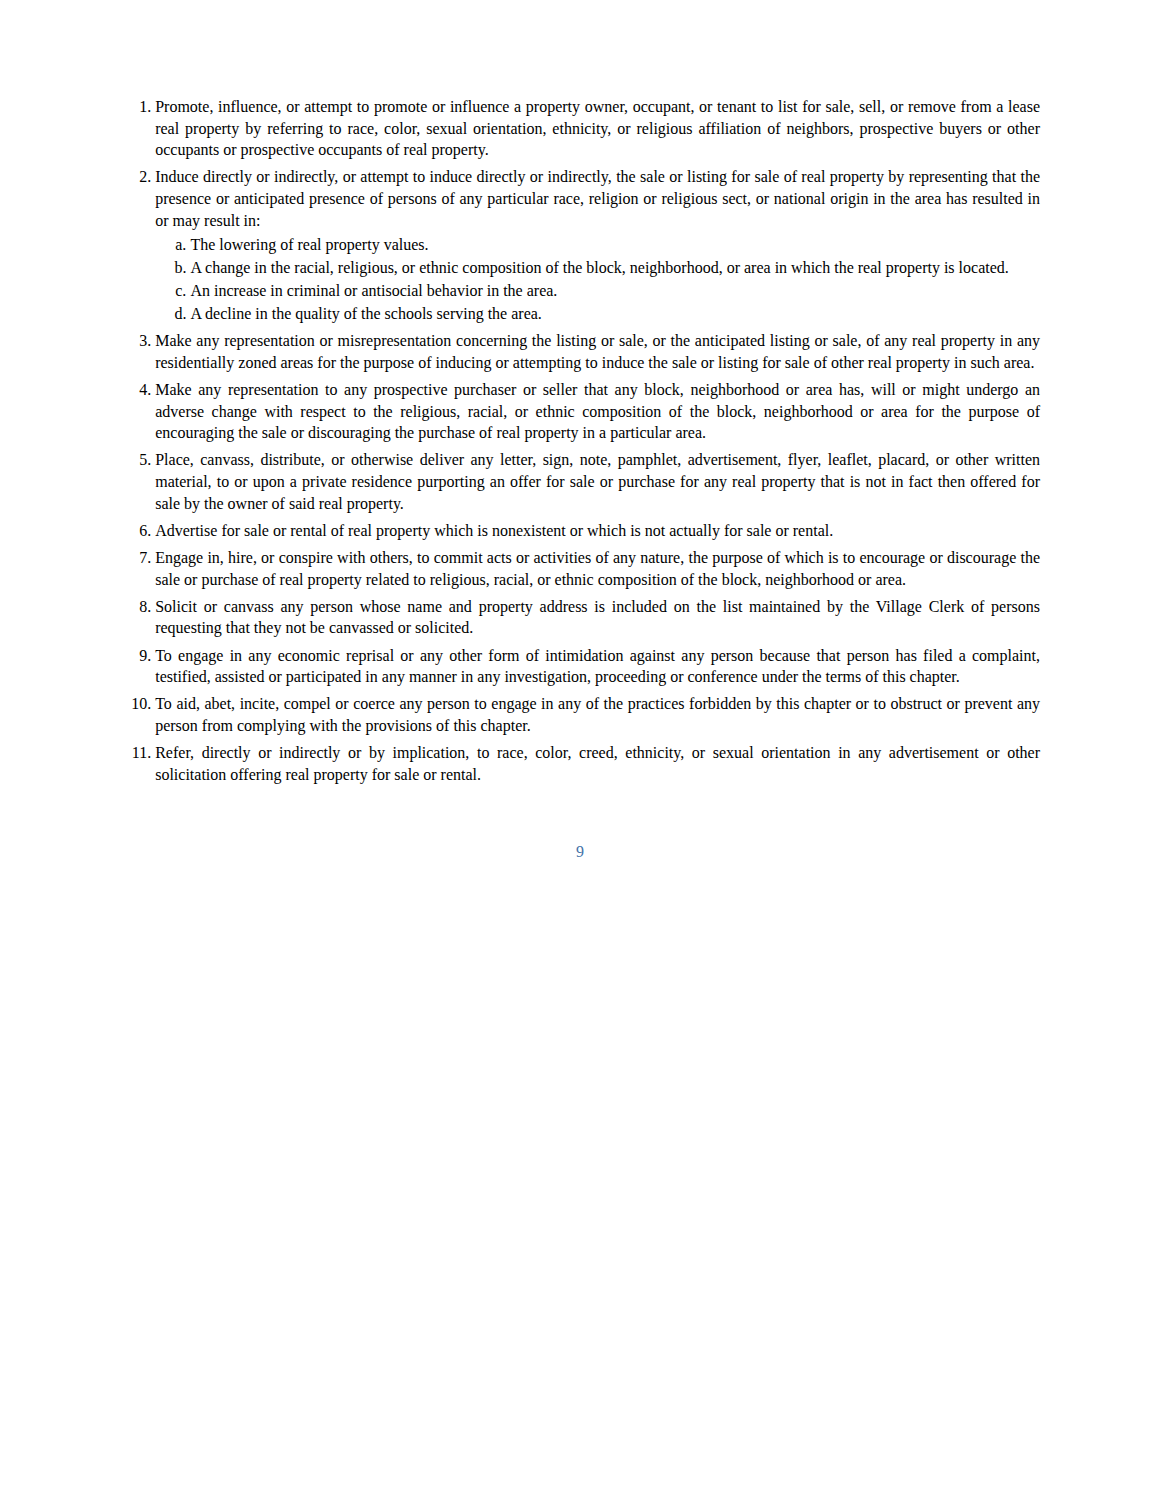Promote, influence, or attempt to promote or influence a property owner, occupant, or tenant to list for sale, sell, or remove from a lease real property by referring to race, color, sexual orientation, ethnicity, or religious affiliation of neighbors, prospective buyers or other occupants or prospective occupants of real property.
Induce directly or indirectly, or attempt to induce directly or indirectly, the sale or listing for sale of real property by representing that the presence or anticipated presence of persons of any particular race, religion or religious sect, or national origin in the area has resulted in or may result in:
The lowering of real property values.
A change in the racial, religious, or ethnic composition of the block, neighborhood, or area in which the real property is located.
An increase in criminal or antisocial behavior in the area.
A decline in the quality of the schools serving the area.
Make any representation or misrepresentation concerning the listing or sale, or the anticipated listing or sale, of any real property in any residentially zoned areas for the purpose of inducing or attempting to induce the sale or listing for sale of other real property in such area.
Make any representation to any prospective purchaser or seller that any block, neighborhood or area has, will or might undergo an adverse change with respect to the religious, racial, or ethnic composition of the block, neighborhood or area for the purpose of encouraging the sale or discouraging the purchase of real property in a particular area.
Place, canvass, distribute, or otherwise deliver any letter, sign, note, pamphlet, advertisement, flyer, leaflet, placard, or other written material, to or upon a private residence purporting an offer for sale or purchase for any real property that is not in fact then offered for sale by the owner of said real property.
Advertise for sale or rental of real property which is nonexistent or which is not actually for sale or rental.
Engage in, hire, or conspire with others, to commit acts or activities of any nature, the purpose of which is to encourage or discourage the sale or purchase of real property related to religious, racial, or ethnic composition of the block, neighborhood or area.
Solicit or canvass any person whose name and property address is included on the list maintained by the Village Clerk of persons requesting that they not be canvassed or solicited.
To engage in any economic reprisal or any other form of intimidation against any person because that person has filed a complaint, testified, assisted or participated in any manner in any investigation, proceeding or conference under the terms of this chapter.
To aid, abet, incite, compel or coerce any person to engage in any of the practices forbidden by this chapter or to obstruct or prevent any person from complying with the provisions of this chapter.
Refer, directly or indirectly or by implication, to race, color, creed, ethnicity, or sexual orientation in any advertisement or other solicitation offering real property for sale or rental.
9